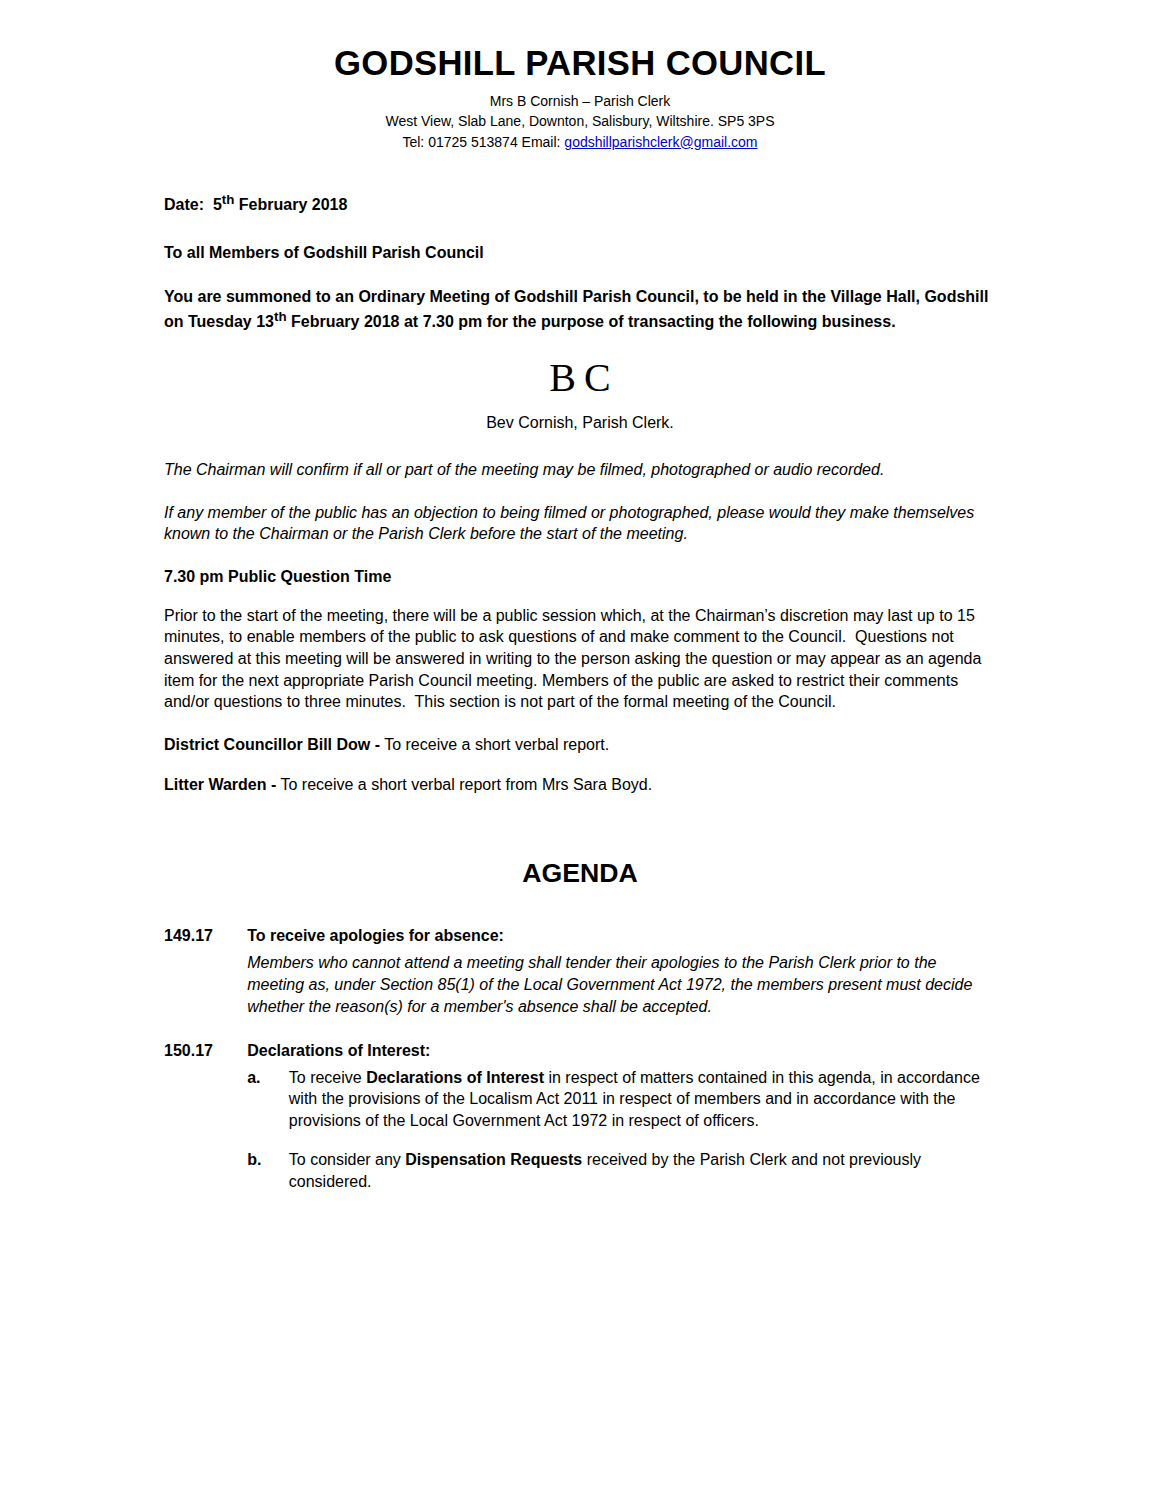GODSHILL PARISH COUNCIL
Mrs B Cornish – Parish Clerk
West View, Slab Lane, Downton, Salisbury, Wiltshire. SP5 3PS
Tel: 01725 513874 Email: godshillparishclerk@gmail.com
Date: 5th February 2018
To all Members of Godshill Parish Council
You are summoned to an Ordinary Meeting of Godshill Parish Council, to be held in the Village Hall, Godshill on Tuesday 13th February 2018 at 7.30 pm for the purpose of transacting the following business.
B C Bev Cornish, Parish Clerk.
The Chairman will confirm if all or part of the meeting may be filmed, photographed or audio recorded.
If any member of the public has an objection to being filmed or photographed, please would they make themselves known to the Chairman or the Parish Clerk before the start of the meeting.
7.30 pm Public Question Time
Prior to the start of the meeting, there will be a public session which, at the Chairman’s discretion may last up to 15 minutes, to enable members of the public to ask questions of and make comment to the Council. Questions not answered at this meeting will be answered in writing to the person asking the question or may appear as an agenda item for the next appropriate Parish Council meeting. Members of the public are asked to restrict their comments and/or questions to three minutes. This section is not part of the formal meeting of the Council.
District Councillor Bill Dow - To receive a short verbal report.
Litter Warden - To receive a short verbal report from Mrs Sara Boyd.
AGENDA
149.17
To receive apologies for absence:
Members who cannot attend a meeting shall tender their apologies to the Parish Clerk prior to the meeting as, under Section 85(1) of the Local Government Act 1972, the members present must decide whether the reason(s) for a member's absence shall be accepted.
150.17
Declarations of Interest:
a. To receive Declarations of Interest in respect of matters contained in this agenda, in accordance with the provisions of the Localism Act 2011 in respect of members and in accordance with the provisions of the Local Government Act 1972 in respect of officers.
b. To consider any Dispensation Requests received by the Parish Clerk and not previously considered.